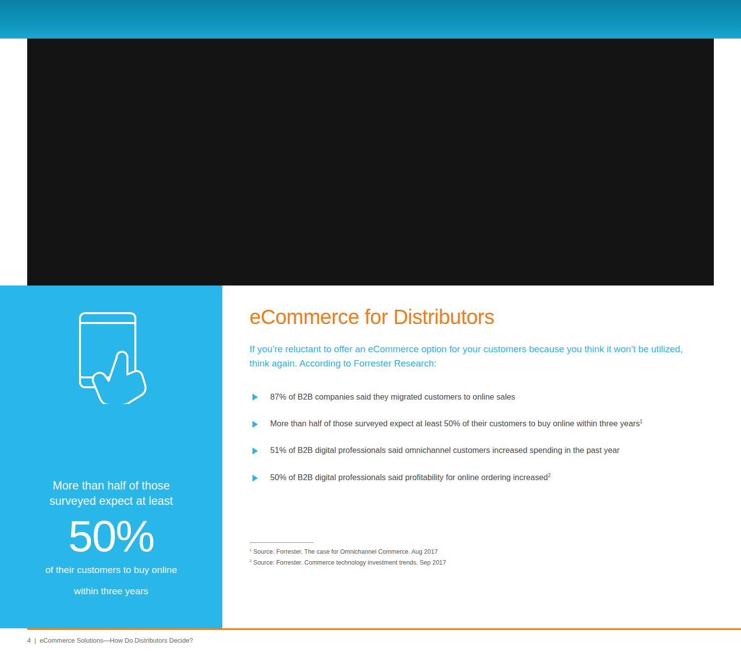More than half of those
surveyed expect at least
50%
of their customers to buy online within three years
eCommerce for Distributors
If you’re reluctant to offer an eCommerce option for your customers because you think it won’t be utilized, think again. According to Forrester Research:
87% of B2B companies said they migrated customers to online sales
More than half of those surveyed expect at least 50% of their customers to buy online within three years1
51% of B2B digital professionals said omnichannel customers increased spending in the past year
50% of B2B digital professionals said profitability for online ordering increased2
1 Source: Forrester. The case for Omnichannel Commerce. Aug 2017
2 Source: Forrester. Commerce technology investment trends. Sep 2017
4 | eCommerce Solutions—How Do Distributors Decide?